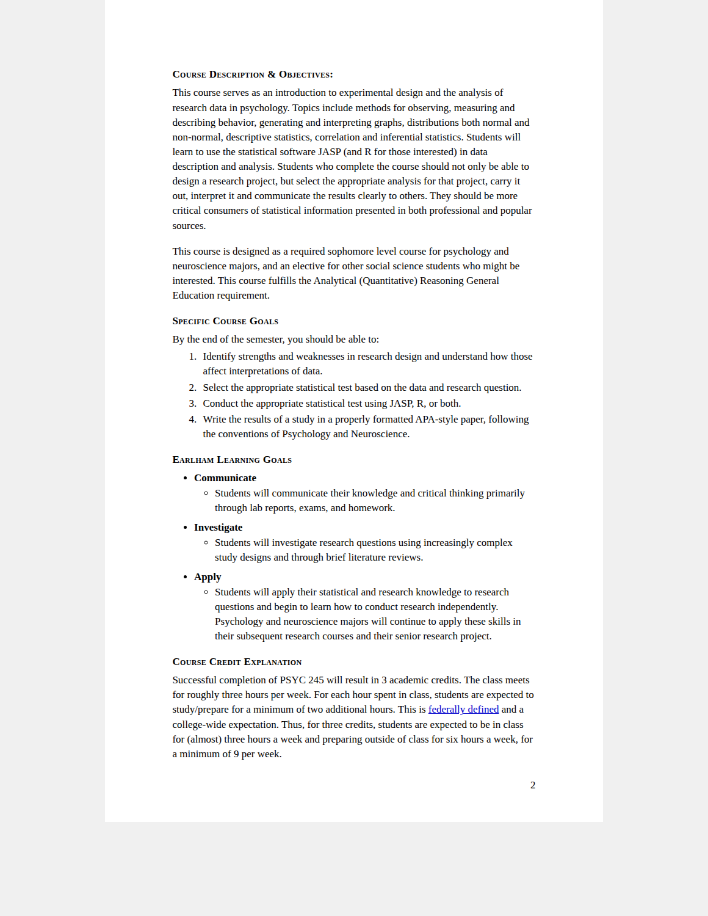Course Description & Objectives:
This course serves as an introduction to experimental design and the analysis of research data in psychology. Topics include methods for observing, measuring and describing behavior, generating and interpreting graphs, distributions both normal and non-normal, descriptive statistics, correlation and inferential statistics. Students will learn to use the statistical software JASP (and R for those interested) in data description and analysis. Students who complete the course should not only be able to design a research project, but select the appropriate analysis for that project, carry it out, interpret it and communicate the results clearly to others. They should be more critical consumers of statistical information presented in both professional and popular sources.
This course is designed as a required sophomore level course for psychology and neuroscience majors, and an elective for other social science students who might be interested. This course fulfills the Analytical (Quantitative) Reasoning General Education requirement.
Specific Course Goals
By the end of the semester, you should be able to:
Identify strengths and weaknesses in research design and understand how those affect interpretations of data.
Select the appropriate statistical test based on the data and research question.
Conduct the appropriate statistical test using JASP, R, or both.
Write the results of a study in a properly formatted APA-style paper, following the conventions of Psychology and Neuroscience.
Earlham Learning Goals
Communicate
Students will communicate their knowledge and critical thinking primarily through lab reports, exams, and homework.
Investigate
Students will investigate research questions using increasingly complex study designs and through brief literature reviews.
Apply
Students will apply their statistical and research knowledge to research questions and begin to learn how to conduct research independently. Psychology and neuroscience majors will continue to apply these skills in their subsequent research courses and their senior research project.
Course Credit Explanation
Successful completion of PSYC 245 will result in 3 academic credits. The class meets for roughly three hours per week. For each hour spent in class, students are expected to study/prepare for a minimum of two additional hours. This is federally defined and a college-wide expectation. Thus, for three credits, students are expected to be in class for (almost) three hours a week and preparing outside of class for six hours a week, for a minimum of 9 per week.
2